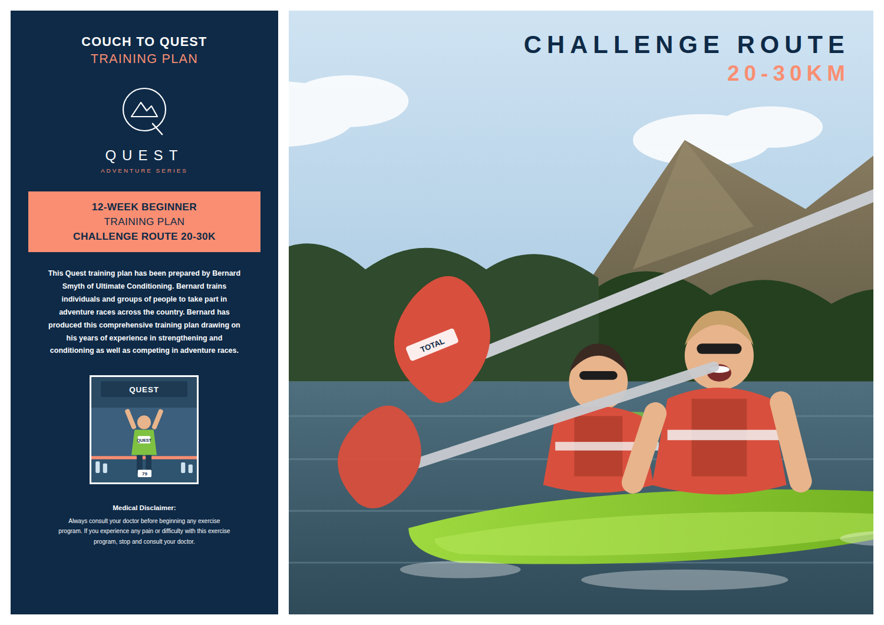Couch to QuestTraining Plan
Quest
Adventure Series
12-Week Beginner Training Plan Challenge Route 20-30k
This Quest training plan has been prepared by Bernard Smyth of Ultimate Conditioning. Bernard trains individuals and groups of people to take part in adventure races across the country. Bernard has produced this comprehensive training plan drawing on his years of experience in strengthening and conditioning as well as competing in adventure races.
QUEST QUEST 79
Medical Disclaimer:
Always consult your doctor before beginning any exercise program. If you experience any pain or difficulty with this exercise program, stop and consult your doctor.
TOTAL
Challenge Route
20-30km